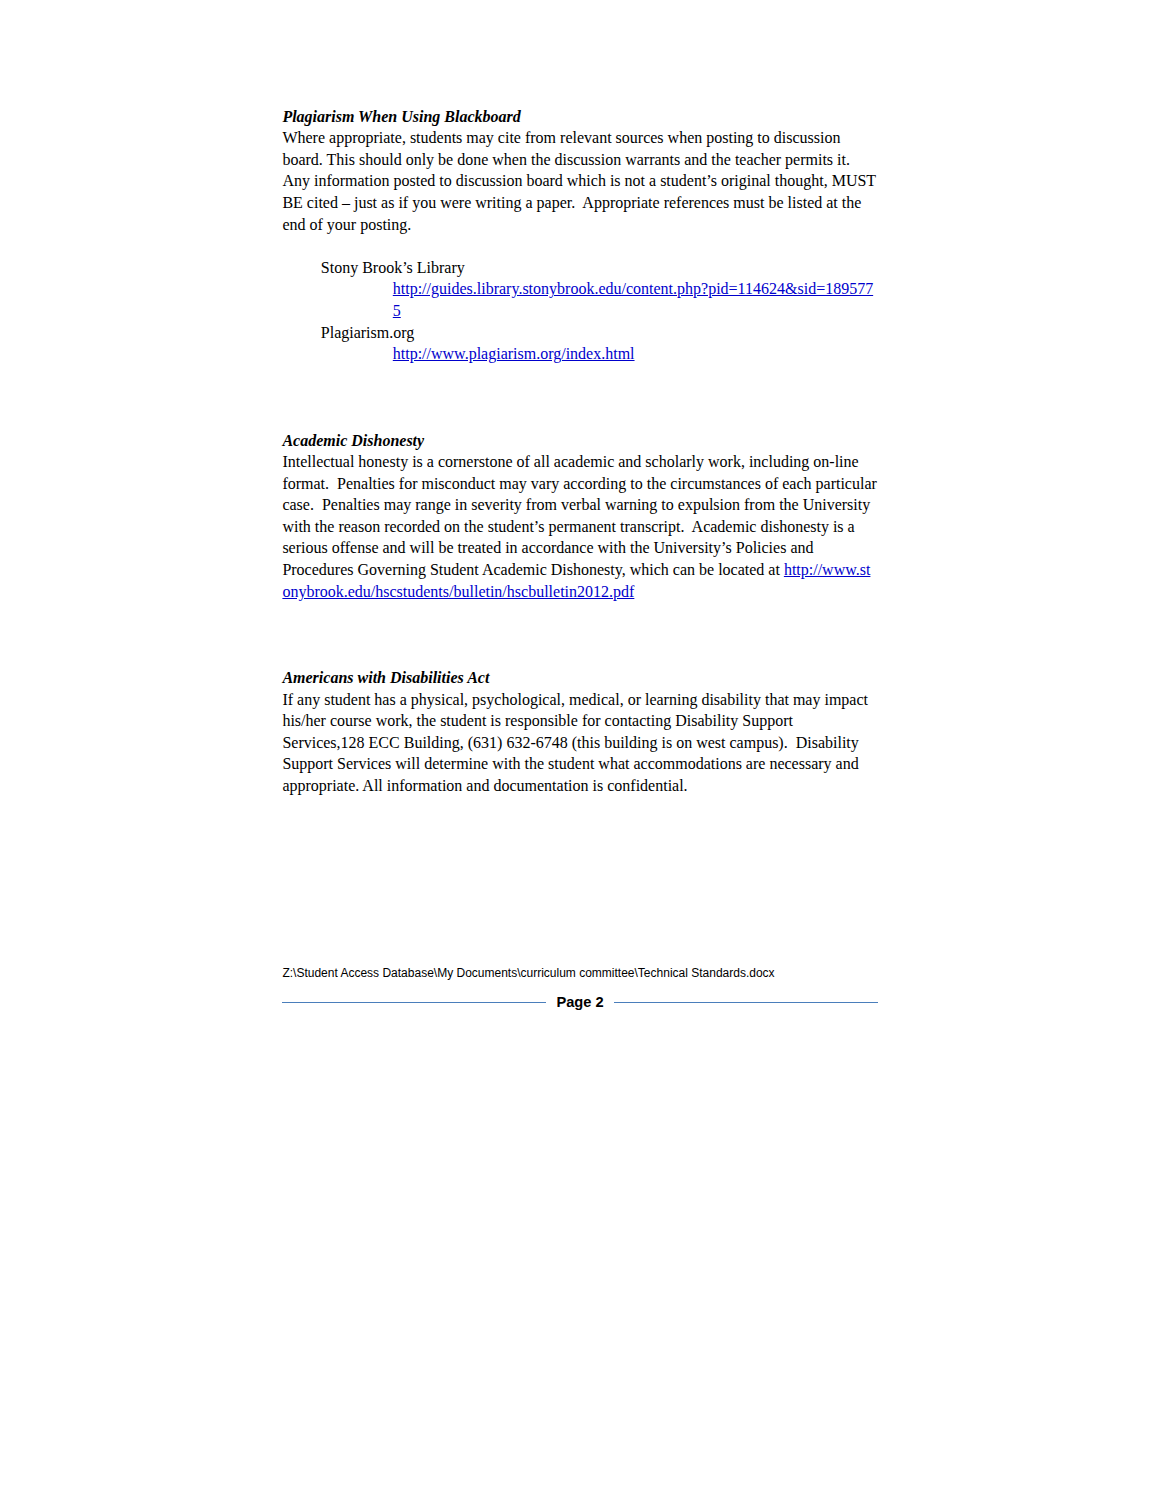Plagiarism When Using Blackboard
Where appropriate, students may cite from relevant sources when posting to discussion board. This should only be done when the discussion warrants and the teacher permits it. Any information posted to discussion board which is not a student’s original thought, MUST BE cited – just as if you were writing a paper. Appropriate references must be listed at the end of your posting.
Stony Brook’s Library
http://guides.library.stonybrook.edu/content.php?pid=114624&sid=1895775
Plagiarism.org
http://www.plagiarism.org/index.html
Academic Dishonesty
Intellectual honesty is a cornerstone of all academic and scholarly work, including on-line format. Penalties for misconduct may vary according to the circumstances of each particular case. Penalties may range in severity from verbal warning to expulsion from the University with the reason recorded on the student’s permanent transcript. Academic dishonesty is a serious offense and will be treated in accordance with the University’s Policies and Procedures Governing Student Academic Dishonesty, which can be located at http://www.stonybrook.edu/hscstudents/bulletin/hscbulletin2012.pdf
Americans with Disabilities Act
If any student has a physical, psychological, medical, or learning disability that may impact his/her course work, the student is responsible for contacting Disability Support Services,128 ECC Building, (631) 632-6748 (this building is on west campus). Disability Support Services will determine with the student what accommodations are necessary and appropriate. All information and documentation is confidential.
Z:\Student Access Database\My Documents\curriculum committee\Technical Standards.docx
Page 2